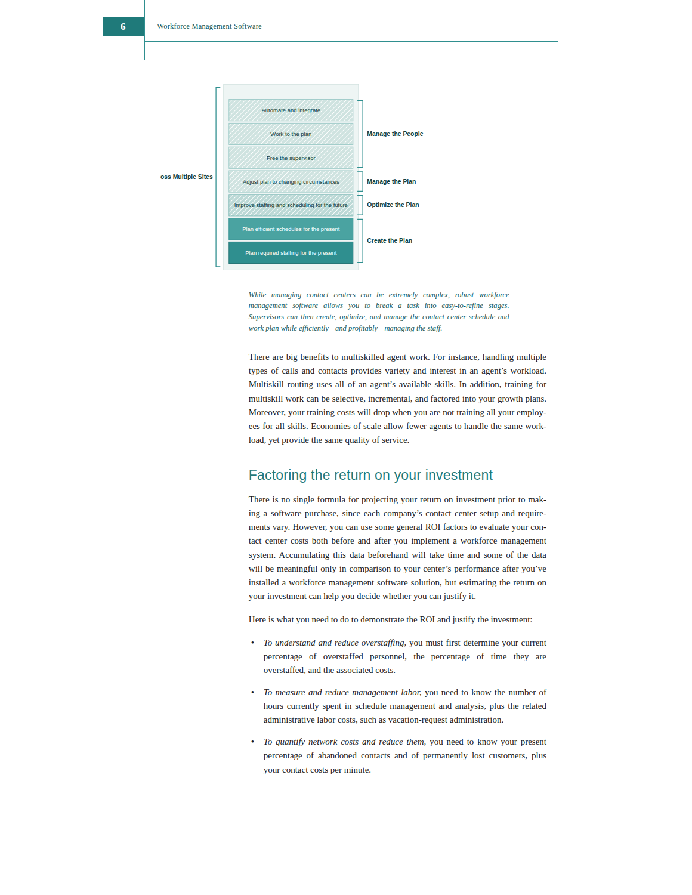6
Workforce Management Software
Layered workforce management model A stack of seven horizontal bars, from bottom to top: Plan required staffing for the present; Plan efficient schedules for the present; Improve staffing and scheduling for the future; Adjust plan to changing circumstances; Free the supervisor; Work to the plan; Automate and integrate. Right-side brackets group the bars into Create the Plan, Optimize the Plan, Manage the Plan, and Manage the People. A left-side bracket labels the whole stack Across Multiple Sites. Plan required staffing for the present Plan efficient schedules for the present Improve staffing and scheduling for the future Adjust plan to changing circumstances Free the supervisor Work to the plan Automate and integrate Across Multiple Sites Create the Plan Optimize the Plan Manage the Plan Manage the People
While managing contact centers can be extremely complex, robust workforce management software allows you to break a task into easy-to-refine stages. Supervisors can then create, optimize, and manage the contact center schedule and work plan while efficiently—and profitably—managing the staff.
There are big benefits to multiskilled agent work. For instance, handling multiple types of calls and contacts provides variety and interest in an agent’s workload. Multiskill routing uses all of an agent’s available skills. In addition, training for multiskill work can be selective, incremental, and factored into your growth plans. Moreover, your training costs will drop when you are not training all your employees for all skills. Economies of scale allow fewer agents to handle the same workload, yet provide the same quality of service.
Factoring the return on your investment
There is no single formula for projecting your return on investment prior to making a software purchase, since each company’s contact center setup and requirements vary. However, you can use some general ROI factors to evaluate your contact center costs both before and after you implement a workforce management system. Accumulating this data beforehand will take time and some of the data will be meaningful only in comparison to your center’s performance after you’ve installed a workforce management software solution, but estimating the return on your investment can help you decide whether you can justify it.
Here is what you need to do to demonstrate the ROI and justify the investment:
To understand and reduce overstaffing, you must first determine your current percentage of overstaffed personnel, the percentage of time they are overstaffed, and the associated costs.
To measure and reduce management labor, you need to know the number of hours currently spent in schedule management and analysis, plus the related administrative labor costs, such as vacation-request administration.
To quantify network costs and reduce them, you need to know your present percentage of abandoned contacts and of permanently lost customers, plus your contact costs per minute.